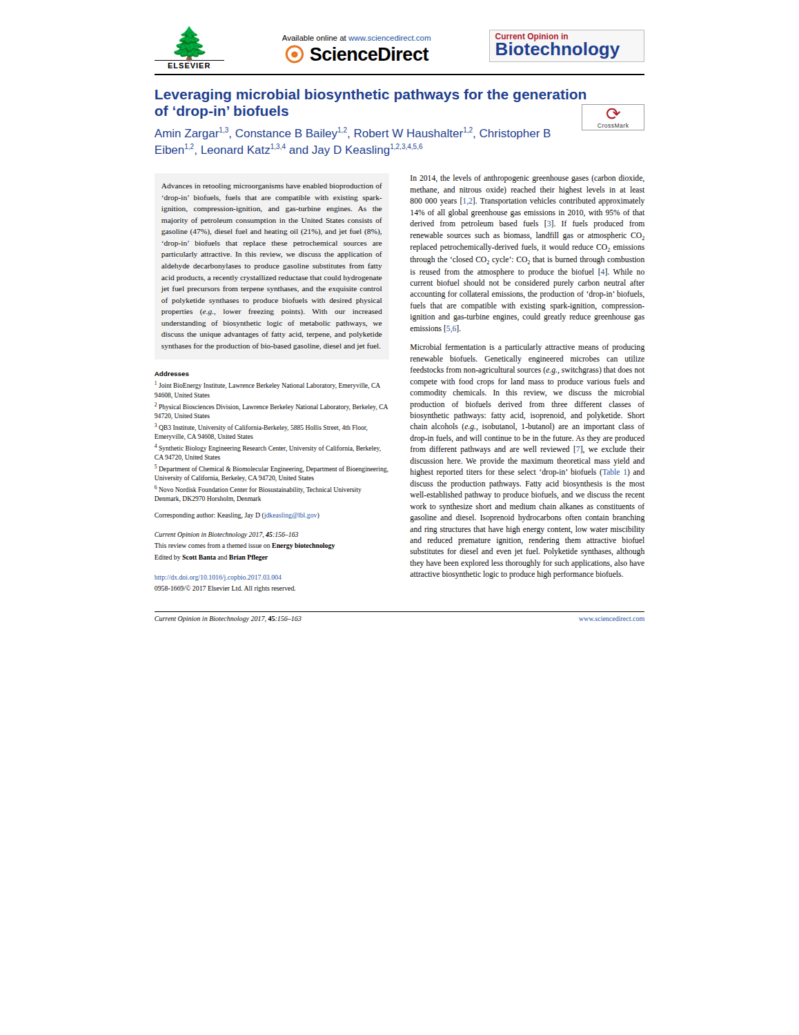🌲
ELSEVIER
Available online at www.sciencedirect.com
⦿ ScienceDirect
Current Opinion in
Biotechnology
Leveraging microbial biosynthetic pathways for the generation of ‘drop-in’ biofuels
Amin Zargar1,3, Constance B Bailey1,2, Robert W Haushalter1,2, Christopher B Eiben1,2, Leonard Katz1,3,4 and Jay D Keasling1,2,3,4,5,6
⟳
CrossMark
Advances in retooling microorganisms have enabled bioproduction of ‘drop-in’ biofuels, fuels that are compatible with existing spark-ignition, compression-ignition, and gas-turbine engines. As the majority of petroleum consumption in the United States consists of gasoline (47%), diesel fuel and heating oil (21%), and jet fuel (8%), ‘drop-in’ biofuels that replace these petrochemical sources are particularly attractive. In this review, we discuss the application of aldehyde decarbonylases to produce gasoline substitutes from fatty acid products, a recently crystallized reductase that could hydrogenate jet fuel precursors from terpene synthases, and the exquisite control of polyketide synthases to produce biofuels with desired physical properties (e.g., lower freezing points). With our increased understanding of biosynthetic logic of metabolic pathways, we discuss the unique advantages of fatty acid, terpene, and polyketide synthases for the production of bio-based gasoline, diesel and jet fuel.
Addresses
1 Joint BioEnergy Institute, Lawrence Berkeley National Laboratory, Emeryville, CA 94608, United States
2 Physical Biosciences Division, Lawrence Berkeley National Laboratory, Berkeley, CA 94720, United States
3 QB3 Institute, University of California-Berkeley, 5885 Hollis Street, 4th Floor, Emeryville, CA 94608, United States
4 Synthetic Biology Engineering Research Center, University of California, Berkeley, CA 94720, United States
5 Department of Chemical & Biomolecular Engineering, Department of Bioengineering, University of California, Berkeley, CA 94720, United States
6 Novo Nordisk Foundation Center for Biosustainability, Technical University Denmark, DK2970 Horsholm, Denmark
Corresponding author: Keasling, Jay D (jdkeasling@lbl.gov)
Current Opinion in Biotechnology 2017, 45:156–163
This review comes from a themed issue on Energy biotechnology
Edited by Scott Banta and Brian Pfleger
http://dx.doi.org/10.1016/j.copbio.2017.03.004
0958-1669/© 2017 Elsevier Ltd. All rights reserved.
In 2014, the levels of anthropogenic greenhouse gases (carbon dioxide, methane, and nitrous oxide) reached their highest levels in at least 800 000 years [1,2]. Transportation vehicles contributed approximately 14% of all global greenhouse gas emissions in 2010, with 95% of that derived from petroleum based fuels [3]. If fuels produced from renewable sources such as biomass, landfill gas or atmospheric CO2 replaced petrochemically-derived fuels, it would reduce CO2 emissions through the ‘closed CO2 cycle’: CO2 that is burned through combustion is reused from the atmosphere to produce the biofuel [4]. While no current biofuel should not be considered purely carbon neutral after accounting for collateral emissions, the production of ‘drop-in’ biofuels, fuels that are compatible with existing spark-ignition, compression-ignition and gas-turbine engines, could greatly reduce greenhouse gas emissions [5,6].
Microbial fermentation is a particularly attractive means of producing renewable biofuels. Genetically engineered microbes can utilize feedstocks from non-agricultural sources (e.g., switchgrass) that does not compete with food crops for land mass to produce various fuels and commodity chemicals. In this review, we discuss the microbial production of biofuels derived from three different classes of biosynthetic pathways: fatty acid, isoprenoid, and polyketide. Short chain alcohols (e.g., isobutanol, 1-butanol) are an important class of drop-in fuels, and will continue to be in the future. As they are produced from different pathways and are well reviewed [7], we exclude their discussion here. We provide the maximum theoretical mass yield and highest reported titers for these select ‘drop-in’ biofuels (Table 1) and discuss the production pathways. Fatty acid biosynthesis is the most well-established pathway to produce biofuels, and we discuss the recent work to synthesize short and medium chain alkanes as constituents of gasoline and diesel. Isoprenoid hydrocarbons often contain branching and ring structures that have high energy content, low water miscibility and reduced premature ignition, rendering them attractive biofuel substitutes for diesel and even jet fuel. Polyketide synthases, although they have been explored less thoroughly for such applications, also have attractive biosynthetic logic to produce high performance biofuels.
Current Opinion in Biotechnology 2017, 45:156–163
www.sciencedirect.com